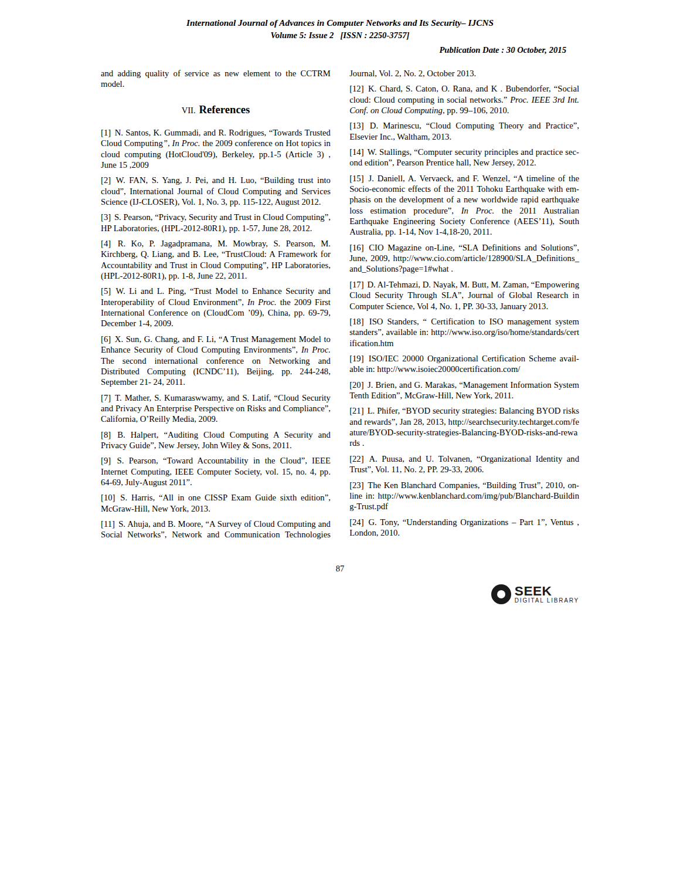International Journal of Advances in Computer Networks and Its Security– IJCNS
Volume 5: Issue 2 [ISSN : 2250-3757]
Publication Date : 30 October, 2015
and adding quality of service as new element to the CCTRM model.
VII. References
[1] N. Santos, K. Gummadi, and R. Rodrigues, “Towards Trusted Cloud Computing”, In Proc. the 2009 conference on Hot topics in cloud computing (HotCloud'09), Berkeley, pp.1-5 (Article 3) , June 15 ,2009
[2] W. FAN, S. Yang, J. Pei, and H. Luo, “Building trust into cloud”, International Journal of Cloud Computing and Services Science (IJ-CLOSER), Vol. 1, No. 3, pp. 115-122, August 2012.
[3] S. Pearson, “Privacy, Security and Trust in Cloud Computing”, HP Laboratories, (HPL-2012-80R1), pp. 1-57, June 28, 2012.
[4] R. Ko, P. Jagadpramana, M. Mowbray, S. Pearson, M. Kirchberg, Q. Liang, and B. Lee, “TrustCloud: A Framework for Accountability and Trust in Cloud Computing”, HP Laboratories, (HPL-2012-80R1), pp. 1-8, June 22, 2011.
[5] W. Li and L. Ping, “Trust Model to Enhance Security and Interoperability of Cloud Environment”, In Proc. the 2009 First International Conference on (CloudCom ’09), China, pp. 69-79, December 1-4, 2009.
[6] X. Sun, G. Chang, and F. Li, “A Trust Management Model to Enhance Security of Cloud Computing Environments”, In Proc. The second international conference on Networking and Distributed Computing (ICNDC’11), Beijing, pp. 244-248, September 21- 24, 2011.
[7] T. Mather, S. Kumaraswwamy, and S. Latif, “Cloud Security and Privacy An Enterprise Perspective on Risks and Compliance”, California, O’Reilly Media, 2009.
[8] B. Halpert, “Auditing Cloud Computing A Security and Privacy Guide”, New Jersey, John Wiley & Sons, 2011.
[9] S. Pearson, “Toward Accountability in the Cloud”, IEEE Internet Computing, IEEE Computer Society, vol. 15, no. 4, pp. 64-69, July-August 2011”.
[10] S. Harris, “All in one CISSP Exam Guide sixth edition”, McGraw-Hill, New York, 2013.
[11] S. Ahuja, and B. Moore, “A Survey of Cloud Computing and Social Networks”, Network and Communication Technologies Journal, Vol. 2, No. 2, October 2013.
[12] K. Chard, S. Caton, O. Rana, and K . Bubendorfer, “Social cloud: Cloud computing in social networks.” Proc. IEEE 3rd Int. Conf. on Cloud Computing, pp. 99–106, 2010.
[13] D. Marinescu, “Cloud Computing Theory and Practice”, Elsevier Inc., Waltham, 2013.
[14] W. Stallings, “Computer security principles and practice second edition”, Pearson Prentice hall, New Jersey, 2012.
[15] J. Daniell, A. Vervaeck, and F. Wenzel, “A timeline of the Socio-economic effects of the 2011 Tohoku Earthquake with emphasis on the development of a new worldwide rapid earthquake loss estimation procedure”, In Proc. the 2011 Australian Earthquake Engineering Society Conference (AEES’11), South Australia, pp. 1-14, Nov 1-4,18-20, 2011.
[16] CIO Magazine on-Line, “SLA Definitions and Solutions”, June, 2009, http://www.cio.com/article/128900/SLA_Definitions_and_Solutions?page=1#what .
[17] D. Al-Tehmazi, D. Nayak, M. Butt, M. Zaman, “Empowering Cloud Security Through SLA”, Journal of Global Research in Computer Science, Vol 4, No. 1, PP. 30-33, January 2013.
[18] ISO Standers, “ Certification to ISO management system standers”, available in: http://www.iso.org/iso/home/standards/certification.htm
[19] ISO/IEC 20000 Organizational Certification Scheme available in: http://www.isoiec20000certification.com/
[20] J. Brien, and G. Marakas, “Management Information System Tenth Edition”, McGraw-Hill, New York, 2011.
[21] L. Phifer, “BYOD security strategies: Balancing BYOD risks and rewards”, Jan 28, 2013, http://searchsecurity.techtarget.com/feature/BYOD-security-strategies-Balancing-BYOD-risks-and-rewards .
[22] A. Puusa, and U. Tolvanen, “Organizational Identity and Trust”, Vol. 11, No. 2, PP. 29-33, 2006.
[23] The Ken Blanchard Companies, “Building Trust”, 2010, online in: http://www.kenblanchard.com/img/pub/Blanchard-Building-Trust.pdf
[24] G. Tony, “Understanding Organizations – Part 1”, Ventus , London, 2010.
87
SEEK
DIGITAL LIBRARY